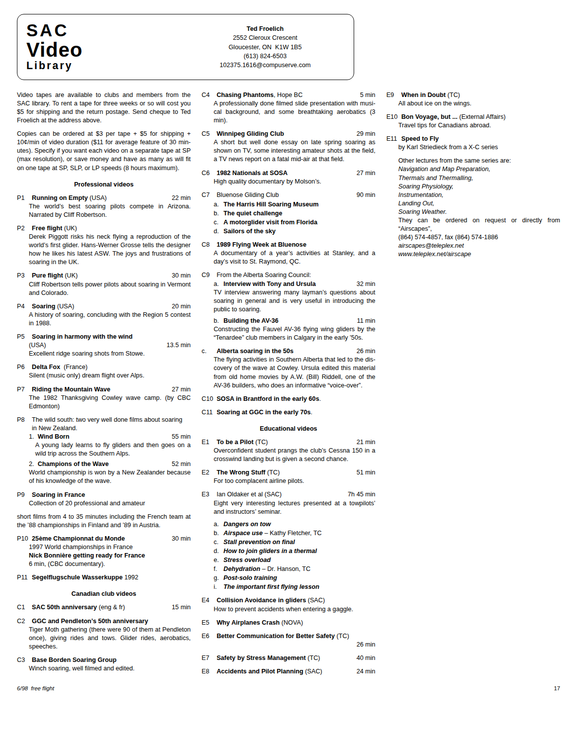SAC
Video
Library
Ted Froelich
2552 Cleroux Crescent
Gloucester, ON K1W 1B5
(613) 824-6503
102375.1616@compuserve.com
Video tapes are available to clubs and members from the SAC library. To rent a tape for three weeks or so will cost you $5 for shipping and the return postage. Send cheque to Ted Froelich at the address above.
Copies can be ordered at $3 per tape + $5 for shipping + 10¢/min of video duration ($11 for average feature of 30 minutes). Specify if you want each video on a separate tape at SP (max resolution), or save money and have as many as will fit on one tape at SP, SLP, or LP speeds (8 hours maximum).
Professional videos
P1 Running on Empty (USA) 22 min
The world’s best soaring pilots compete in Arizona. Narrated by Cliff Robertson.
P2 Free flight (UK)
Derek Piggott risks his neck flying a reproduction of the world’s first glider. Hans-Werner Grosse tells the designer how he likes his latest ASW. The joys and frustrations of soaring in the UK.
P3 Pure flight (UK) 30 min
Cliff Robertson tells power pilots about soaring in Vermont and Colorado.
P4 Soaring (USA) 20 min
A history of soaring, concluding with the Region 5 contest in 1988.
P5 Soaring in harmony with the wind
(USA) 13.5 min
Excellent ridge soaring shots from Stowe.
P6 Delta Fox (France)
Silent (music only) dream flight over Alps.
P7 Riding the Mountain Wave 27 min
The 1982 Thanksgiving Cowley wave camp. (by CBC Edmonton)
P8 The wild south: two very well done films about soaring in New Zealand.
1. Wind Born 55 min
A young lady learns to fly gliders and then goes on a wild trip across the Southern Alps.
2. Champions of the Wave 52 min
World championship is won by a New Zealander because of his knowledge of the wave.
P9 Soaring in France
Collection of 20 professional and amateur
short films from 4 to 35 minutes including the French team at the ’88 championships in Finland and ’89 in Austria.
P10 25ème Championnat du Monde 30 min
1997 World championships in France
Nick Bonnière getting ready for France
6 min, (CBC documentary).
P11 Segelflugschule Wasserkuppe 1992
Canadian club videos
C1 SAC 50th anniversary (eng & fr) 15 min
C2 GGC and Pendleton’s 50th anniversary
Tiger Moth gathering (there were 90 of them at Pendleton once), giving rides and tows. Glider rides, aerobatics, speeches.
C3 Base Borden Soaring Group
Winch soaring, well filmed and edited.
C4 Chasing Phantoms, Hope BC 5 min
A professionally done filmed slide presentation with musical background, and some breathtaking aerobatics (3 min).
C5 Winnipeg Gliding Club 29 min
A short but well done essay on late spring soaring as shown on TV, some interesting amateur shots at the field, a TV news report on a fatal mid-air at that field.
C6 1982 Nationals at SOSA 27 min
High quality documentary by Molson’s.
C7 Bluenose Gliding Club 90 min
a. The Harris Hill Soaring Museum
b. The quiet challenge
c. A motorglider visit from Florida
d. Sailors of the sky
C8 1989 Flying Week at Bluenose
A documentary of a year’s activities at Stanley, and a day’s visit to St. Raymond, QC.
C9 From the Alberta Soaring Council:
a. Interview with Tony and Ursula 32 min
TV interview answering many layman’s questions about soaring in general and is very useful in introducing the public to soaring.
b. Building the AV-36 11 min
Constructing the Fauvel AV-36 flying wing gliders by the “Tenardee” club members in Calgary in the early ’50s.
c. Alberta soaring in the 50s 26 min
The flying activities in Southern Alberta that led to the discovery of the wave at Cowley. Ursula edited this material from old home movies by A.W. (Bill) Riddell, one of the AV-36 builders, who does an informative “voice-over”.
C10 SOSA in Brantford in the early 60s.
C11 Soaring at GGC in the early 70s.
Educational videos
E1 To be a Pilot (TC) 21 min
Overconfident student prangs the club’s Cessna 150 in a crosswind landing but is given a second chance.
E2 The Wrong Stuff (TC) 51 min
For too complacent airline pilots.
E3 Ian Oldaker et al (SAC) 7h 45 min
Eight very interesting lectures presented at a towpilots’ and instructors’ seminar.
a. Dangers on tow
b. Airspace use – Kathy Fletcher, TC
c. Stall prevention on final
d. How to join gliders in a thermal
e. Stress overload
f. Dehydration – Dr. Hanson, TC
g. Post-solo training
i. The important first flying lesson
E4 Collision Avoidance in gliders (SAC)
How to prevent accidents when entering a gaggle.
E5 Why Airplanes Crash (NOVA)
E6 Better Communication for Better Safety (TC)
26 min
E7 Safety by Stress Management (TC) 40 min
E8 Accidents and Pilot Planning (SAC) 24 min
E9 When in Doubt (TC)
All about ice on the wings.
E10 Bon Voyage, but ... (External Affairs)
Travel tips for Canadians abroad.
E11 Speed to Fly
by Karl Striedieck from a X-C series
Other lectures from the same series are:
Navigation and Map Preparation,
Thermals and Thermalling,
Soaring Physiology,
Instrumentation,
Landing Out,
Soaring Weather.
They can be ordered on request or directly from “Airscapes”,
(864) 574-4857, fax (864) 574-1886
airscapes@teleplex.net
www.teleplex.net/airscape
6/98 free flight 17